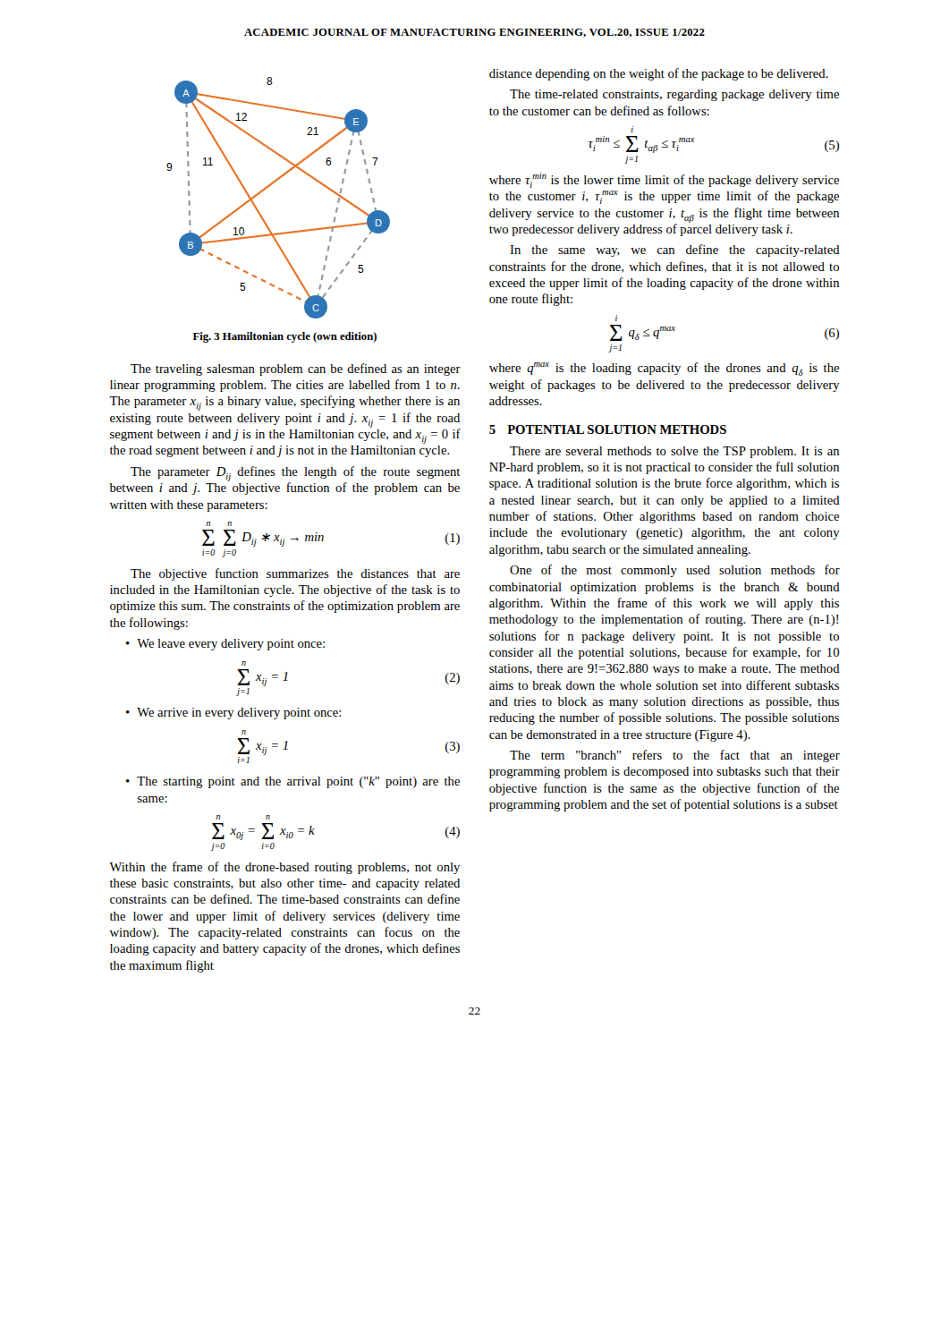ACADEMIC JOURNAL OF MANUFACTURING ENGINEERING, VOL.20, ISSUE 1/2022
A E D B C 8 12 21 9 11 6 7 10 5 5
Fig. 3 Hamiltonian cycle (own edition)
The traveling salesman problem can be defined as an integer linear programming problem. The cities are labelled from 1 to n. The parameter xij is a binary value, specifying whether there is an existing route between delivery point i and j. xij = 1 if the road segment between i and j is in the Hamiltonian cycle, and xij = 0 if the road segment between i and j is not in the Hamiltonian cycle.
The parameter Dij defines the length of the route segment between i and j. The objective function of the problem can be written with these parameters:
nΣi=0 nΣj=0 Dij ∗ xij → min
(1)
The objective function summarizes the distances that are included in the Hamiltonian cycle. The objective of the task is to optimize this sum. The constraints of the optimization problem are the followings:
We leave every delivery point once:
nΣj=1 xij = 1
(2)
We arrive in every delivery point once:
nΣi=1 xij = 1
(3)
The starting point and the arrival point ("k" point) are the same:
nΣj=0 x0j = nΣi=0 xi0 = k
(4)
Within the frame of the drone-based routing problems, not only these basic constraints, but also other time- and capacity related constraints can be defined. The time-based constraints can define the lower and upper limit of delivery services (delivery time window). The capacity-related constraints can focus on the loading capacity and battery capacity of the drones, which defines the maximum flight
distance depending on the weight of the package to be delivered.
The time-related constraints, regarding package delivery time to the customer can be defined as follows:
τimin ≤ iΣj=1 tαβ ≤ τimax
(5)
where τimin is the lower time limit of the package delivery service to the customer i, τimax is the upper time limit of the package delivery service to the customer i, tαβ is the flight time between two predecessor delivery address of parcel delivery task i.
In the same way, we can define the capacity-related constraints for the drone, which defines, that it is not allowed to exceed the upper limit of the loading capacity of the drone within one route flight:
iΣj=1 qδ ≤ qmax
(6)
where qmax is the loading capacity of the drones and qδ is the weight of packages to be delivered to the predecessor delivery addresses.
5 Potential solution methods
There are several methods to solve the TSP problem. It is an NP-hard problem, so it is not practical to consider the full solution space. A traditional solution is the brute force algorithm, which is a nested linear search, but it can only be applied to a limited number of stations. Other algorithms based on random choice include the evolutionary (genetic) algorithm, the ant colony algorithm, tabu search or the simulated annealing.
One of the most commonly used solution methods for combinatorial optimization problems is the branch & bound algorithm. Within the frame of this work we will apply this methodology to the implementation of routing. There are (n-1)! solutions for n package delivery point. It is not possible to consider all the potential solutions, because for example, for 10 stations, there are 9!=362.880 ways to make a route. The method aims to break down the whole solution set into different subtasks and tries to block as many solution directions as possible, thus reducing the number of possible solutions. The possible solutions can be demonstrated in a tree structure (Figure 4).
The term "branch" refers to the fact that an integer programming problem is decomposed into subtasks such that their objective function is the same as the objective function of the programming problem and the set of potential solutions is a subset
22